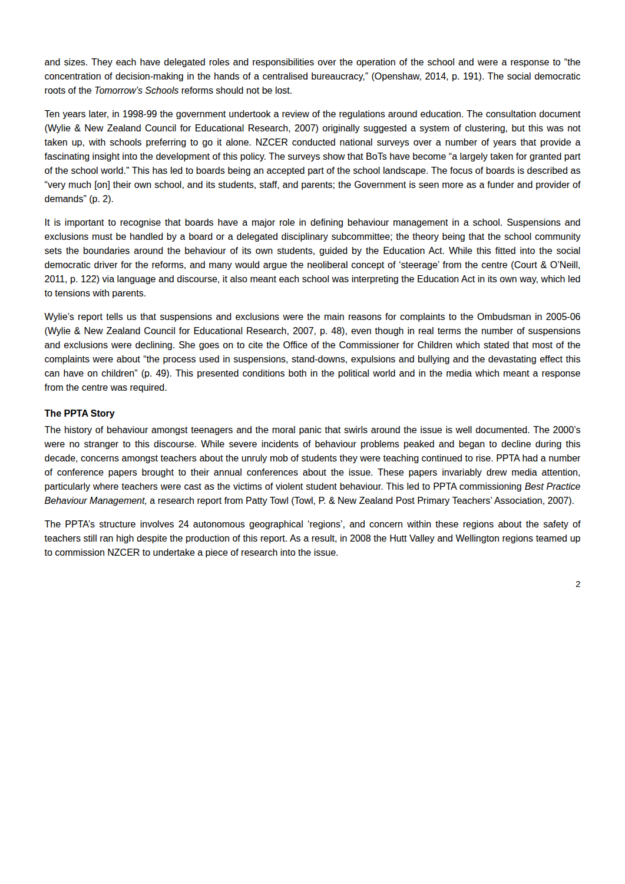and sizes. They each have delegated roles and responsibilities over the operation of the school and were a response to “the concentration of decision-making in the hands of a centralised bureaucracy,” (Openshaw, 2014, p. 191). The social democratic roots of the Tomorrow’s Schools reforms should not be lost.
Ten years later, in 1998-99 the government undertook a review of the regulations around education. The consultation document (Wylie & New Zealand Council for Educational Research, 2007) originally suggested a system of clustering, but this was not taken up, with schools preferring to go it alone. NZCER conducted national surveys over a number of years that provide a fascinating insight into the development of this policy. The surveys show that BoTs have become “a largely taken for granted part of the school world.” This has led to boards being an accepted part of the school landscape. The focus of boards is described as “very much [on] their own school, and its students, staff, and parents; the Government is seen more as a funder and provider of demands” (p. 2).
It is important to recognise that boards have a major role in defining behaviour management in a school. Suspensions and exclusions must be handled by a board or a delegated disciplinary subcommittee; the theory being that the school community sets the boundaries around the behaviour of its own students, guided by the Education Act. While this fitted into the social democratic driver for the reforms, and many would argue the neoliberal concept of ‘steerage’ from the centre (Court & O’Neill, 2011, p. 122) via language and discourse, it also meant each school was interpreting the Education Act in its own way, which led to tensions with parents.
Wylie’s report tells us that suspensions and exclusions were the main reasons for complaints to the Ombudsman in 2005-06 (Wylie & New Zealand Council for Educational Research, 2007, p. 48), even though in real terms the number of suspensions and exclusions were declining. She goes on to cite the Office of the Commissioner for Children which stated that most of the complaints were about “the process used in suspensions, stand-downs, expulsions and bullying and the devastating effect this can have on children” (p. 49). This presented conditions both in the political world and in the media which meant a response from the centre was required.
The PPTA Story
The history of behaviour amongst teenagers and the moral panic that swirls around the issue is well documented. The 2000’s were no stranger to this discourse. While severe incidents of behaviour problems peaked and began to decline during this decade, concerns amongst teachers about the unruly mob of students they were teaching continued to rise. PPTA had a number of conference papers brought to their annual conferences about the issue. These papers invariably drew media attention, particularly where teachers were cast as the victims of violent student behaviour. This led to PPTA commissioning Best Practice Behaviour Management, a research report from Patty Towl (Towl, P. & New Zealand Post Primary Teachers’ Association, 2007).
The PPTA’s structure involves 24 autonomous geographical ‘regions’, and concern within these regions about the safety of teachers still ran high despite the production of this report. As a result, in 2008 the Hutt Valley and Wellington regions teamed up to commission NZCER to undertake a piece of research into the issue.
2